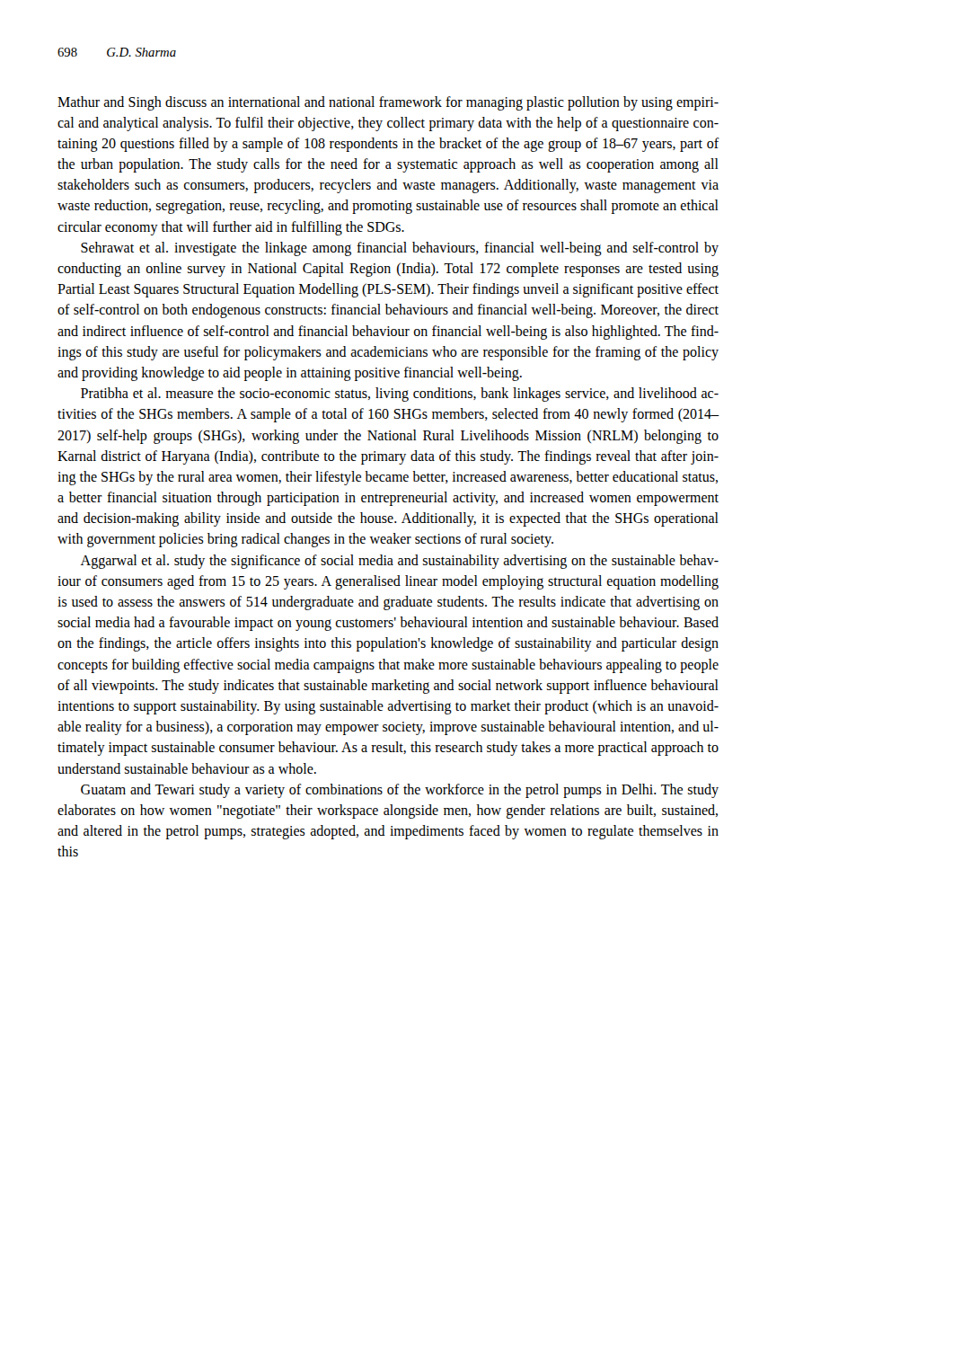698 G.D. Sharma
Mathur and Singh discuss an international and national framework for managing plastic pollution by using empirical and analytical analysis. To fulfil their objective, they collect primary data with the help of a questionnaire containing 20 questions filled by a sample of 108 respondents in the bracket of the age group of 18–67 years, part of the urban population. The study calls for the need for a systematic approach as well as cooperation among all stakeholders such as consumers, producers, recyclers and waste managers. Additionally, waste management via waste reduction, segregation, reuse, recycling, and promoting sustainable use of resources shall promote an ethical circular economy that will further aid in fulfilling the SDGs.
Sehrawat et al. investigate the linkage among financial behaviours, financial well-being and self-control by conducting an online survey in National Capital Region (India). Total 172 complete responses are tested using Partial Least Squares Structural Equation Modelling (PLS-SEM). Their findings unveil a significant positive effect of self-control on both endogenous constructs: financial behaviours and financial well-being. Moreover, the direct and indirect influence of self-control and financial behaviour on financial well-being is also highlighted. The findings of this study are useful for policymakers and academicians who are responsible for the framing of the policy and providing knowledge to aid people in attaining positive financial well-being.
Pratibha et al. measure the socio-economic status, living conditions, bank linkages service, and livelihood activities of the SHGs members. A sample of a total of 160 SHGs members, selected from 40 newly formed (2014–2017) self-help groups (SHGs), working under the National Rural Livelihoods Mission (NRLM) belonging to Karnal district of Haryana (India), contribute to the primary data of this study. The findings reveal that after joining the SHGs by the rural area women, their lifestyle became better, increased awareness, better educational status, a better financial situation through participation in entrepreneurial activity, and increased women empowerment and decision-making ability inside and outside the house. Additionally, it is expected that the SHGs operational with government policies bring radical changes in the weaker sections of rural society.
Aggarwal et al. study the significance of social media and sustainability advertising on the sustainable behaviour of consumers aged from 15 to 25 years. A generalised linear model employing structural equation modelling is used to assess the answers of 514 undergraduate and graduate students. The results indicate that advertising on social media had a favourable impact on young customers' behavioural intention and sustainable behaviour. Based on the findings, the article offers insights into this population's knowledge of sustainability and particular design concepts for building effective social media campaigns that make more sustainable behaviours appealing to people of all viewpoints. The study indicates that sustainable marketing and social network support influence behavioural intentions to support sustainability. By using sustainable advertising to market their product (which is an unavoidable reality for a business), a corporation may empower society, improve sustainable behavioural intention, and ultimately impact sustainable consumer behaviour. As a result, this research study takes a more practical approach to understand sustainable behaviour as a whole.
Guatam and Tewari study a variety of combinations of the workforce in the petrol pumps in Delhi. The study elaborates on how women "negotiate" their workspace alongside men, how gender relations are built, sustained, and altered in the petrol pumps, strategies adopted, and impediments faced by women to regulate themselves in this